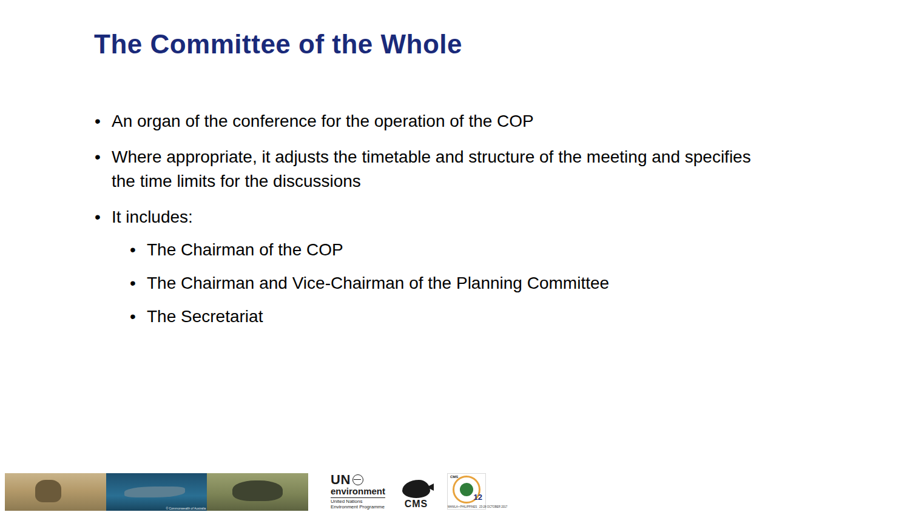The Committee of the Whole
An organ of the conference for the operation of the COP
Where appropriate, it adjusts the timetable and structure of the meeting and specifies the time limits for the discussions
It includes:
The Chairman of the COP
The Chairman and Vice-Chairman of the Planning Committee
The Secretariat
© Commonwealth of Australia
UN
environment
United Nations
Environment Programme
CMS
CMS 12 MANILA • PHILIPPINES 23-28 OCTOBER 2017